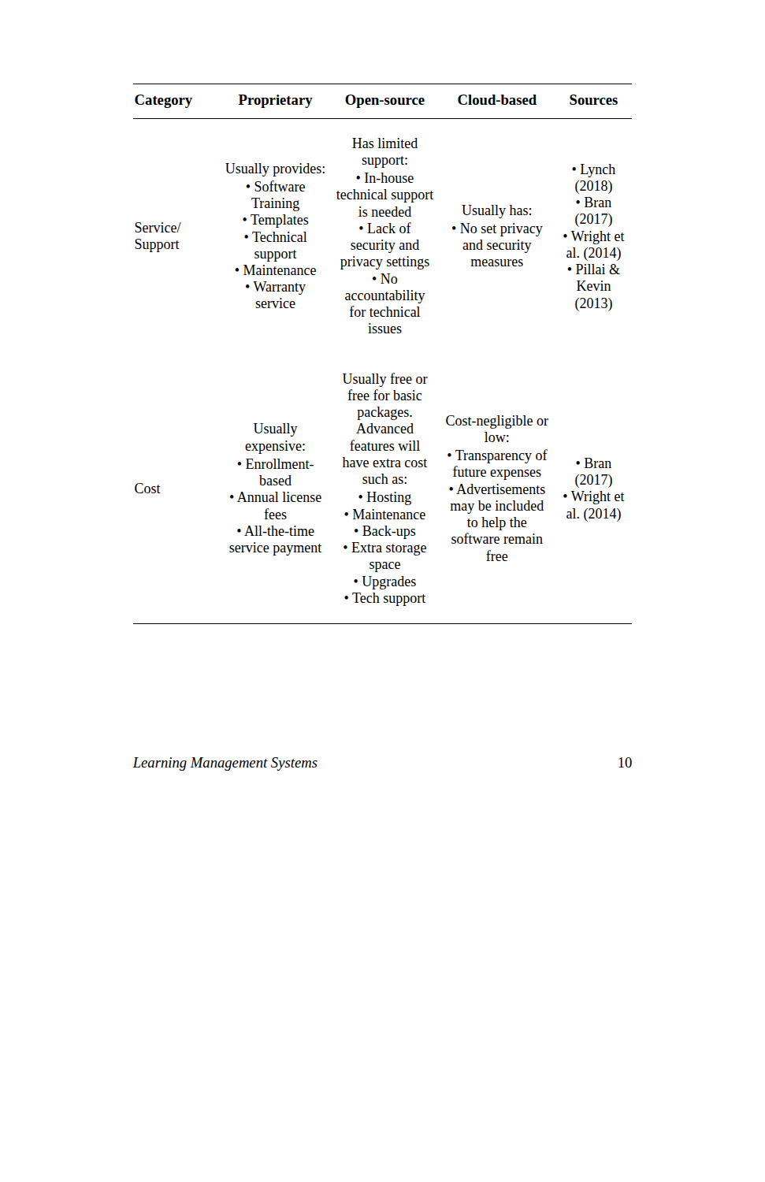| Category | Proprietary | Open-source | Cloud-based | Sources |
| --- | --- | --- | --- | --- |
| Service/ Support | Usually provides: • Software Training • Templates • Technical support • Maintenance • Warranty service | Has limited support: • In-house technical support is needed • Lack of security and privacy settings • No accountability for technical issues | Usually has: • No set privacy and security measures | • Lynch (2018) • Bran (2017) • Wright et al. (2014) • Pillai & Kevin (2013) |
| Cost | Usually expensive: • Enrollment-based • Annual license fees • All-the-time service payment | Usually free or free for basic packages. Advanced features will have extra cost such as: • Hosting • Maintenance • Back-ups • Extra storage space • Upgrades • Tech support | Cost-negligible or low: • Transparency of future expenses • Advertisements may be included to help the software remain free | • Bran (2017) • Wright et al. (2014) |
Learning Management Systems 10